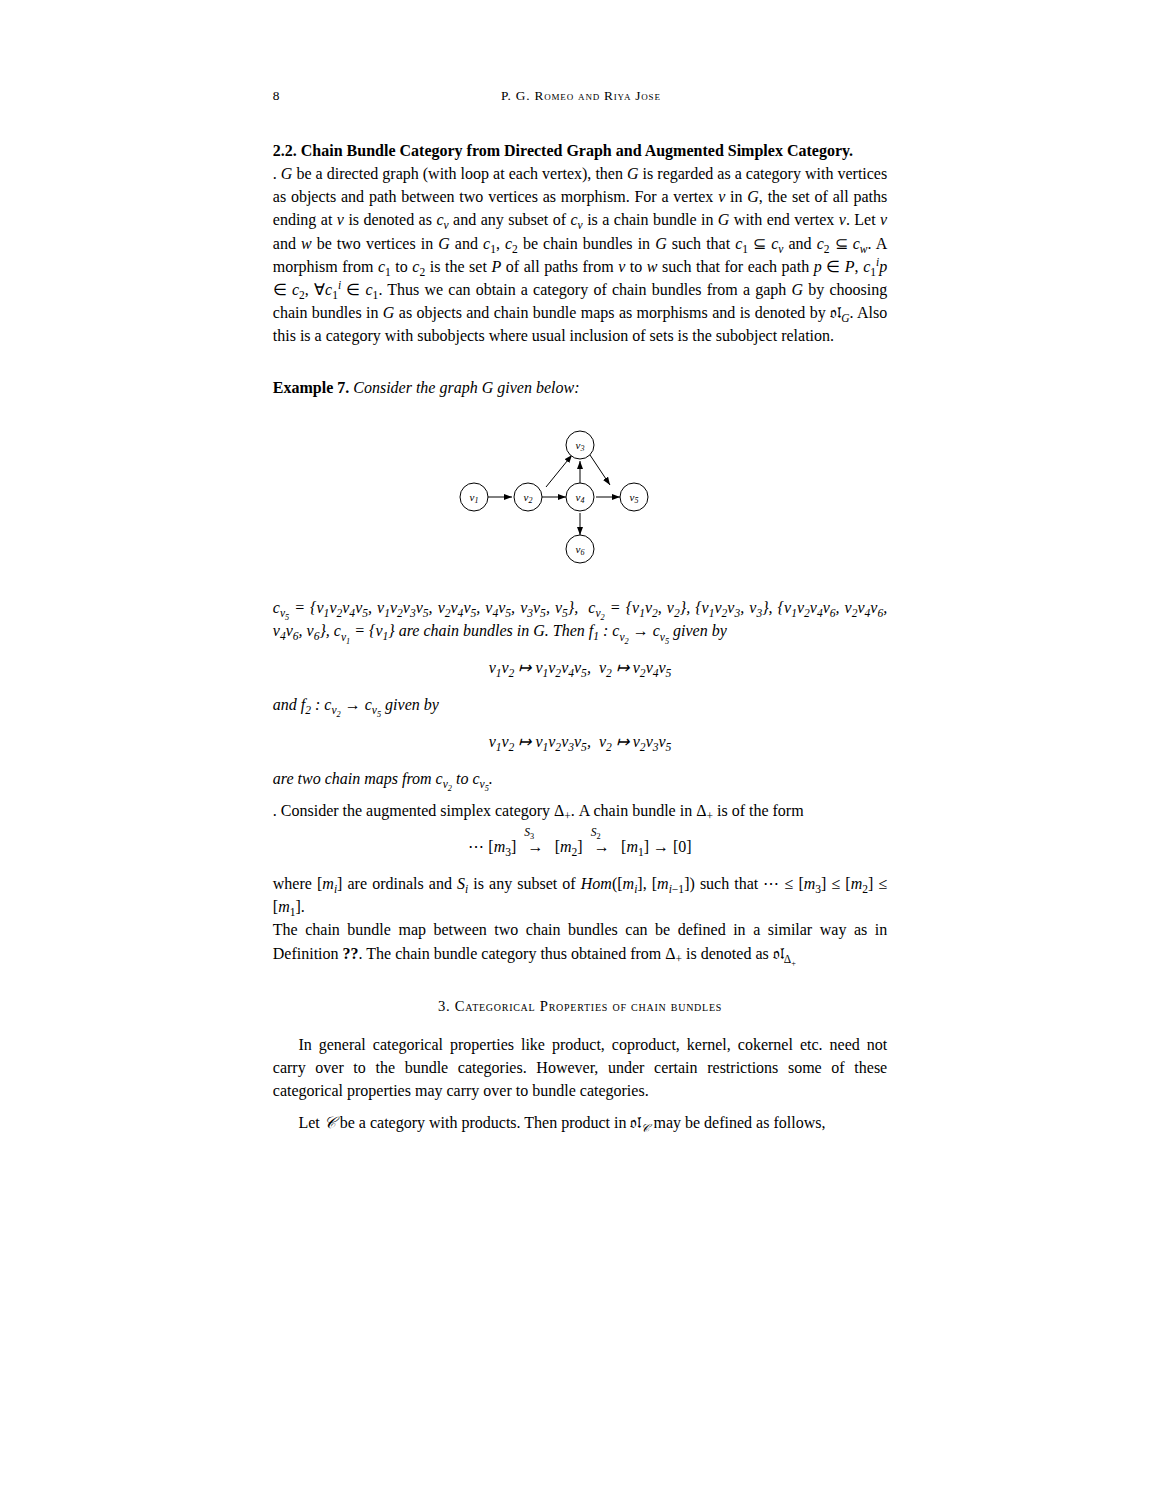8 P. G. Romeo and Riya Jose
2.2. Chain Bundle Category from Directed Graph and Augmented Simplex Category.
. G be a directed graph (with loop at each vertex), then G is regarded as a category with vertices as objects and path between two vertices as morphism. For a vertex v in G, the set of all paths ending at v is denoted as cv and any subset of cv is a chain bundle in G with end vertex v. Let v and w be two vertices in G and c1, c2 be chain bundles in G such that c1 ⊆ cv and c2 ⊆ cw. A morphism from c1 to c2 is the set P of all paths from v to w such that for each path p ∈ P, c1ip ∈ c2, ∀c1i ∈ c1. Thus we can obtain a category of chain bundles from a gaph G by choosing chain bundles in G as objects and chain bundle maps as morphisms and is denoted by 𝔬𝔩G. Also this is a category with subobjects where usual inclusion of sets is the subobject relation.
Example 7. Consider the graph G given below:
v1 v2 v4 v3 v5 v6
cv5 = {v1v2v4v5, v1v2v3v5, v2v4v5, v4v5, v3v5, v5}, cv2 = {v1v2, v2}, {v1v2v3, v3}, {v1v2v4v6, v2v4v6, v4v6, v6}, cv1 = {v1} are chain bundles in G. Then f1 : cv2 → cv5 given by
v1v2 ↦ v1v2v4v5, v2 ↦ v2v4v5
and f2 : cv2 → cv5 given by
v1v2 ↦ v1v2v3v5, v2 ↦ v2v3v5
are two chain maps from cv2 to cv5.
. Consider the augmented simplex category Δ+. A chain bundle in Δ+ is of the form
⋯ [m3] S3→ [m2] S2→ [m1] → [0]
where [mi] are ordinals and Si is any subset of Hom([mi], [mi−1]) such that ⋯ ≤ [m3] ≤ [m2] ≤ [m1].
The chain bundle map between two chain bundles can be defined in a similar way as in Definition ??. The chain bundle category thus obtained from Δ+ is denoted as 𝔬𝔩Δ+
3. Categorical Properties of chain bundles
In general categorical properties like product, coproduct, kernel, cokernel etc. need not carry over to the bundle categories. However, under certain restrictions some of these categorical properties may carry over to bundle categories.
Let 𝒞 be a category with products. Then product in 𝔬𝔩𝒞 may be defined as follows,